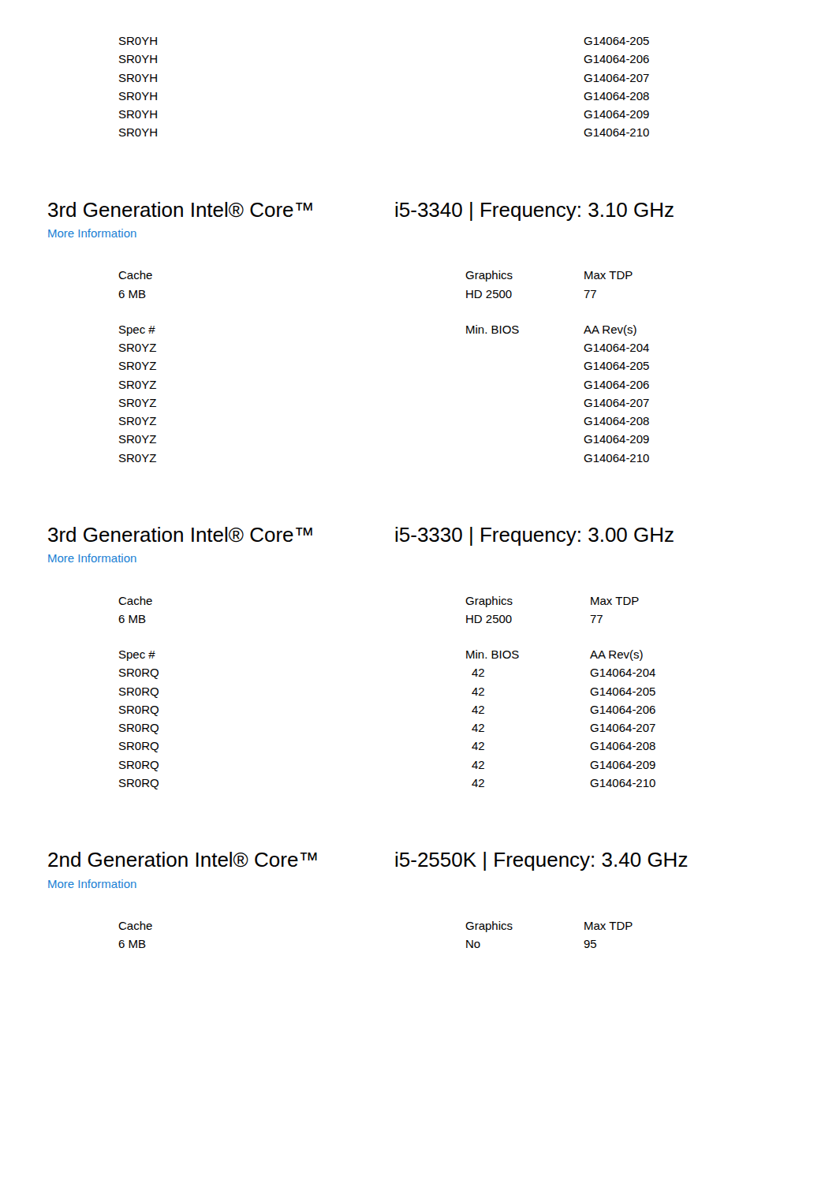| SR0YH | G14064-205 |
| SR0YH | G14064-206 |
| SR0YH | G14064-207 |
| SR0YH | G14064-208 |
| SR0YH | G14064-209 |
| SR0YH | G14064-210 |
3rd Generation Intel® Core™
i5-3340 | Frequency: 3.10 GHz
More Information
| Cache | Graphics | Max TDP |
| 6 MB | HD 2500 | 77 |
| Spec # | Min. BIOS | AA Rev(s) |
| SR0YZ | | G14064-204 |
| SR0YZ | | G14064-205 |
| SR0YZ | | G14064-206 |
| SR0YZ | | G14064-207 |
| SR0YZ | | G14064-208 |
| SR0YZ | | G14064-209 |
| SR0YZ | | G14064-210 |
3rd Generation Intel® Core™
i5-3330 | Frequency: 3.00 GHz
More Information
| Cache | Graphics | Max TDP |
| 6 MB | HD 2500 | 77 |
| Spec # | Min. BIOS | AA Rev(s) |
| SR0RQ | 42 | G14064-204 |
| SR0RQ | 42 | G14064-205 |
| SR0RQ | 42 | G14064-206 |
| SR0RQ | 42 | G14064-207 |
| SR0RQ | 42 | G14064-208 |
| SR0RQ | 42 | G14064-209 |
| SR0RQ | 42 | G14064-210 |
2nd Generation Intel® Core™
i5-2550K | Frequency: 3.40 GHz
More Information
| Cache | Graphics | Max TDP |
| 6 MB | No | 95 |